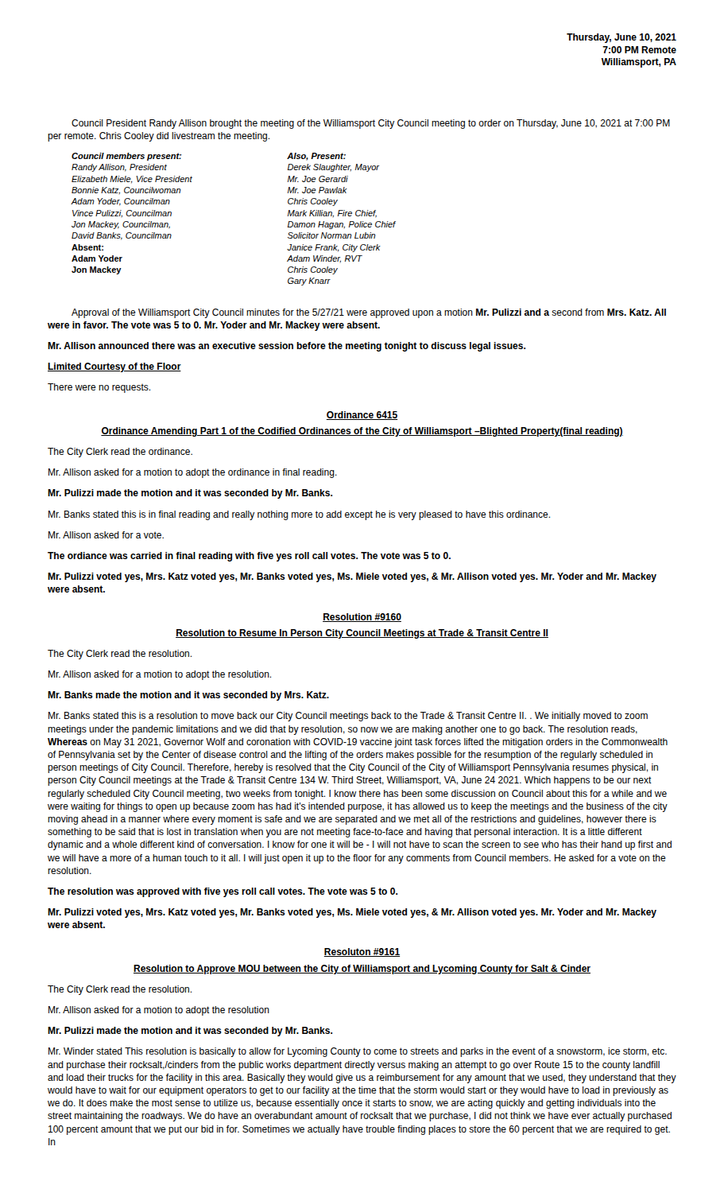Thursday, June 10, 2021
7:00 PM Remote
Williamsport, PA
Council President Randy Allison brought the meeting of the Williamsport City Council meeting to order on Thursday, June 10, 2021 at 7:00 PM per remote. Chris Cooley did livestream the meeting.
Council members present:
Randy Allison, President
Elizabeth Miele, Vice President
Bonnie Katz, Councilwoman
Adam Yoder, Councilman
Vince Pulizzi, Councilman
Jon Mackey, Councilman,
David Banks, Councilman
Absent:
Adam Yoder
Jon Mackey
Also, Present:
Derek Slaughter, Mayor
Mr. Joe Gerardi
Mr. Joe Pawlak
Chris Cooley
Mark Killian, Fire Chief,
Damon Hagan, Police Chief
Solicitor Norman Lubin
Janice Frank, City Clerk
Adam Winder, RVT
Chris Cooley
Gary Knarr
Approval of the Williamsport City Council minutes for the 5/27/21 were approved upon a motion Mr. Pulizzi and a second from Mrs. Katz. All were in favor. The vote was 5 to 0. Mr. Yoder and Mr. Mackey were absent.
Mr. Allison announced there was an executive session before the meeting tonight to discuss legal issues.
Limited Courtesy of the Floor
There were no requests.
Ordinance 6415
Ordinance Amending Part 1 of the Codified Ordinances of the City of Williamsport –Blighted Property(final reading)
The City Clerk read the ordinance.
Mr. Allison asked for a motion to adopt the ordinance in final reading.
Mr. Pulizzi made the motion and it was seconded by Mr. Banks.
Mr. Banks stated this is in final reading and really nothing more to add except he is very pleased to have this ordinance.
Mr. Allison asked for a vote.
The ordiance was carried in final reading with five yes roll call votes. The vote was 5 to 0.
Mr. Pulizzi voted yes, Mrs. Katz voted yes, Mr. Banks voted yes, Ms. Miele voted yes, & Mr. Allison voted yes. Mr. Yoder and Mr. Mackey were absent.
Resolution #9160
Resolution to Resume In Person City Council Meetings at Trade & Transit Centre II
The City Clerk read the resolution.
Mr. Allison asked for a motion to adopt the resolution.
Mr. Banks made the motion and it was seconded by Mrs. Katz.
Mr. Banks stated this is a resolution to move back our City Council meetings back to the Trade & Transit Centre II. . We initially moved to zoom meetings under the pandemic limitations and we did that by resolution, so now we are making another one to go back. The resolution reads, Whereas on May 31 2021, Governor Wolf and coronation with COVID-19 vaccine joint task forces lifted the mitigation orders in the Commonwealth of Pennsylvania set by the Center of disease control and the lifting of the orders makes possible for the resumption of the regularly scheduled in person meetings of City Council. Therefore, hereby is resolved that the City Council of the City of Williamsport Pennsylvania resumes physical, in person City Council meetings at the Trade & Transit Centre 134 W. Third Street, Williamsport, VA, June 24 2021. Which happens to be our next regularly scheduled City Council meeting, two weeks from tonight. I know there has been some discussion on Council about this for a while and we were waiting for things to open up because zoom has had it's intended purpose, it has allowed us to keep the meetings and the business of the city moving ahead in a manner where every moment is safe and we are separated and we met all of the restrictions and guidelines, however there is something to be said that is lost in translation when you are not meeting face-to-face and having that personal interaction. It is a little different dynamic and a whole different kind of conversation. I know for one it will be - I will not have to scan the screen to see who has their hand up first and we will have a more of a human touch to it all. I will just open it up to the floor for any comments from Council members. He asked for a vote on the resolution.
The resolution was approved with five yes roll call votes. The vote was 5 to 0.
Mr. Pulizzi voted yes, Mrs. Katz voted yes, Mr. Banks voted yes, Ms. Miele voted yes, & Mr. Allison voted yes. Mr. Yoder and Mr. Mackey were absent.
Resoluton #9161
Resolution to Approve MOU between the City of Williamsport and Lycoming County for Salt & Cinder
The City Clerk read the resolution.
Mr. Allison asked for a motion to adopt the resolution
Mr. Pulizzi made the motion and it was seconded by Mr. Banks.
Mr. Winder stated This resolution is basically to allow for Lycoming County to come to streets and parks in the event of a snowstorm, ice storm, etc. and purchase their rocksalt,/cinders from the public works department directly versus making an attempt to go over Route 15 to the county landfill and load their trucks for the facility in this area. Basically they would give us a reimbursement for any amount that we used, they understand that they would have to wait for our equipment operators to get to our facility at the time that the storm would start or they would have to load in previously as we do. It does make the most sense to utilize us, because essentially once it starts to snow, we are acting quickly and getting individuals into the street maintaining the roadways. We do have an overabundant amount of rocksalt that we purchase, I did not think we have ever actually purchased 100 percent amount that we put our bid in for. Sometimes we actually have trouble finding places to store the 60 percent that we are required to get. In